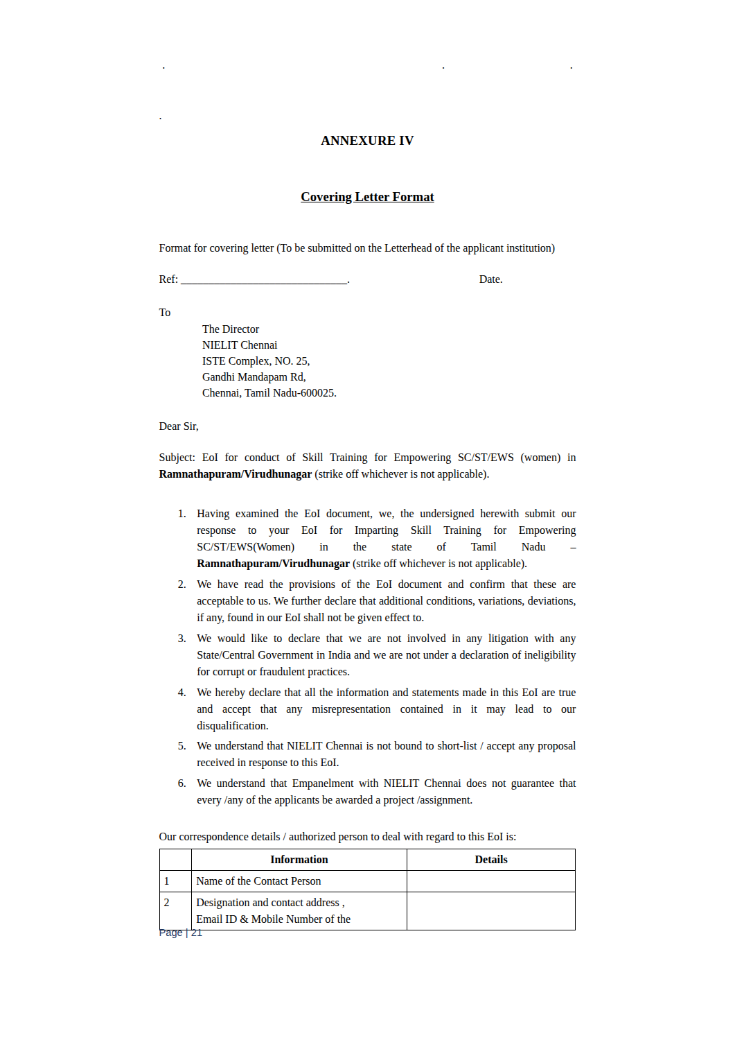. . .
.
ANNEXURE IV
Covering Letter Format
Format for covering letter (To be submitted on the Letterhead of the applicant institution)
Ref: ______________________________. Date.
To
The Director
NIELIT Chennai
ISTE Complex, NO. 25,
Gandhi Mandapam Rd,
Chennai, Tamil Nadu-600025.
Dear Sir,
Subject: EoI for conduct of Skill Training for Empowering SC/ST/EWS (women) in Ramnathapuram/Virudhunagar (strike off whichever is not applicable).
Having examined the EoI document, we, the undersigned herewith submit our response to your EoI for Imparting Skill Training for Empowering SC/ST/EWS(Women) in the state of Tamil Nadu – Ramnathapuram/Virudhunagar (strike off whichever is not applicable).
We have read the provisions of the EoI document and confirm that these are acceptable to us. We further declare that additional conditions, variations, deviations, if any, found in our EoI shall not be given effect to.
We would like to declare that we are not involved in any litigation with any State/Central Government in India and we are not under a declaration of ineligibility for corrupt or fraudulent practices.
We hereby declare that all the information and statements made in this EoI are true and accept that any misrepresentation contained in it may lead to our disqualification.
We understand that NIELIT Chennai is not bound to short-list / accept any proposal received in response to this EoI.
We understand that Empanelment with NIELIT Chennai does not guarantee that every /any of the applicants be awarded a project /assignment.
Our correspondence details / authorized person to deal with regard to this EoI is:
| | Information | Details |
| --- | --- | --- |
| 1 | Name of the Contact Person | |
| 2 | Designation and contact address , Email ID & Mobile Number of the | |
Page | 21